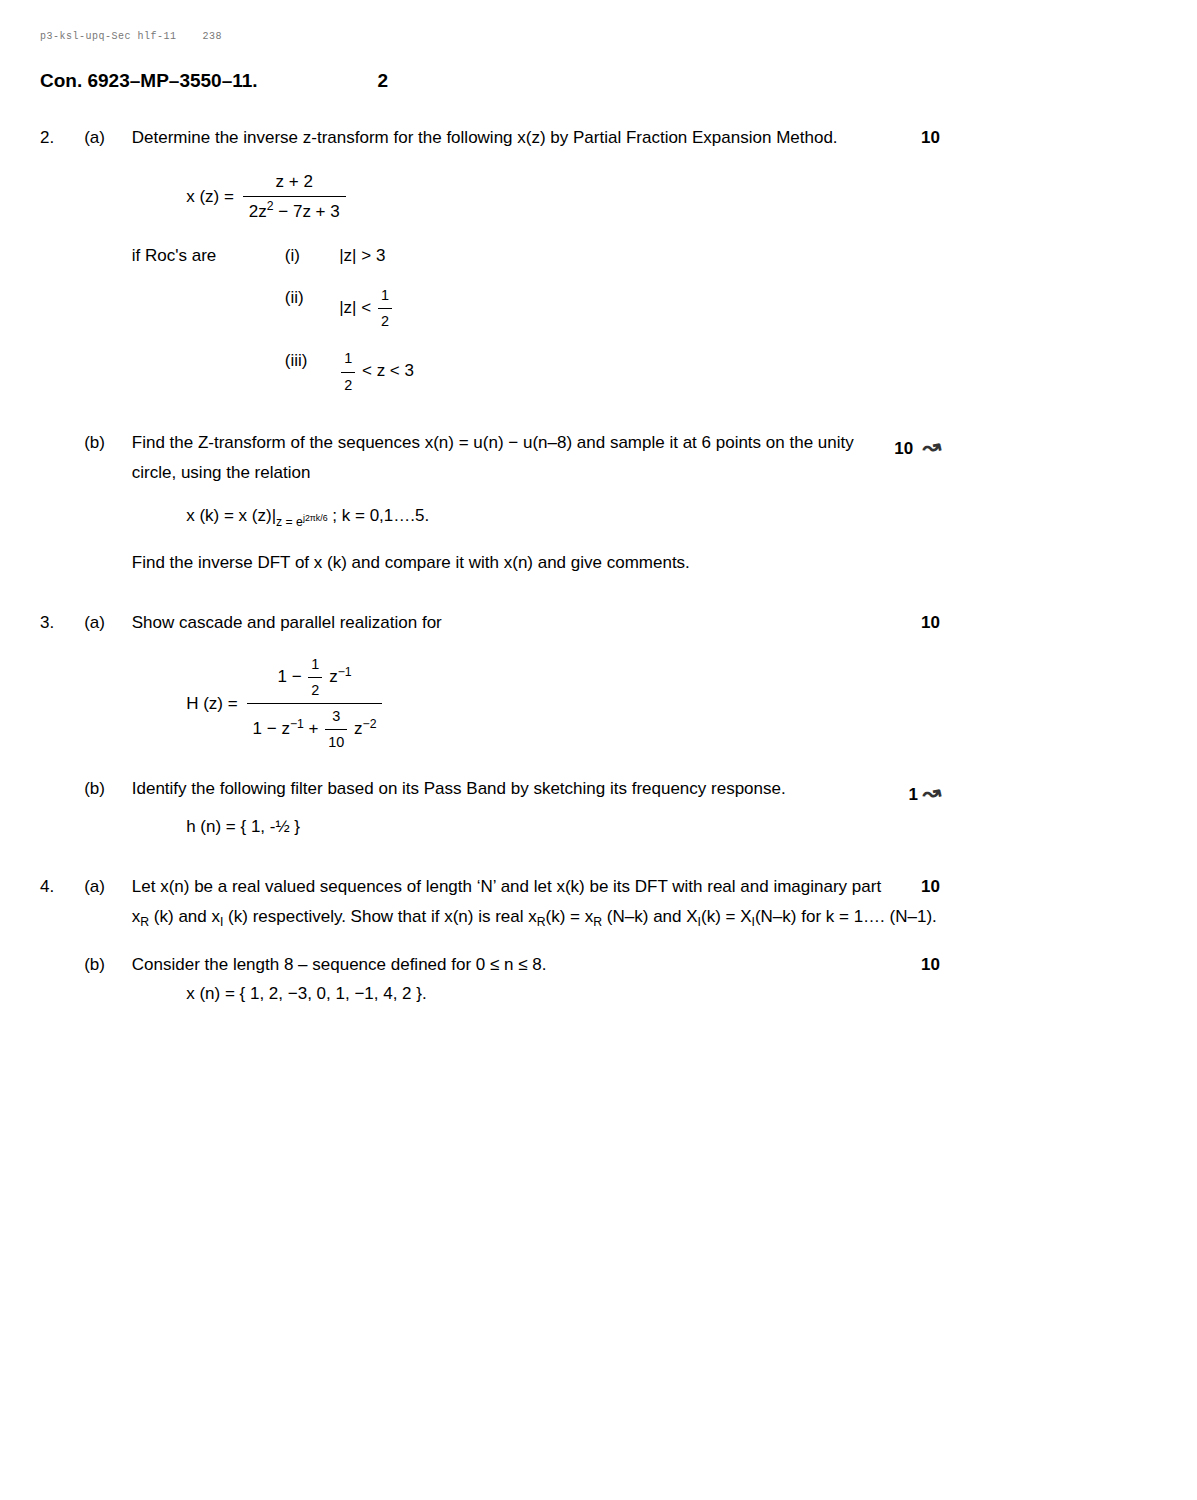p3-ksl-upq-Sec hlf-11 238
Con. 6923–MP–3550–11. 2
2.
(a) 10 Determine the inverse z-transform for the following x(z) by Partial Fraction Expansion Method.
x (z) = z + 2 2z2 − 7z + 3
if Roc's are
(i)|z| > 3
(ii)|z| < 12
(iii) 12 < z < 3
(b) 10 ↝ Find the Z-transform of the sequences x(n) = u(n) − u(n–8) and sample it at 6 points on the unity circle, using the relation
x (k) = x (z)|z = ej2πk/6 ; k = 0,1….5.
Find the inverse DFT of x (k) and compare it with x(n) and give comments.
3.
(a) 10 Show cascade and parallel realization for
H (z) = 1 − 12 z−1 1 − z−1 + 310 z−2
(b) 1↝ Identify the following filter based on its Pass Band by sketching its frequency response.
h (n) = { 1, -½ }
4.
(a) 10 Let x(n) be a real valued sequences of length ‘N’ and let x(k) be its DFT with real and imaginary part xR (k) and xI (k) respectively. Show that if x(n) is real xR(k) = xR (N–k) and XI(k) = XI(N–k) for k = 1…. (N–1).
(b) 10 Consider the length 8 – sequence defined for 0 ≤ n ≤ 8.
x (n) = { 1, 2, −3, 0, 1, −1, 4, 2 }.